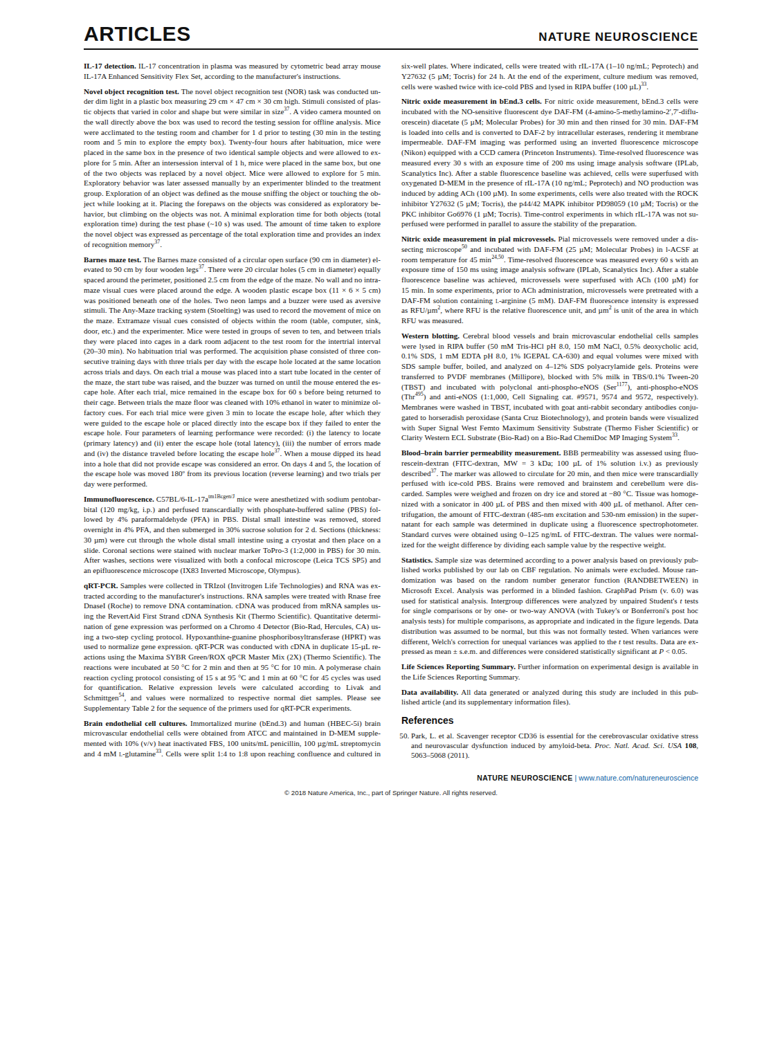ARTICLES
Nature Neuroscience
IL-17 detection. IL-17 concentration in plasma was measured by cytometric bead array mouse IL-17A Enhanced Sensitivity Flex Set, according to the manufacturer's instructions.
Novel object recognition test. The novel object recognition test (NOR) task was conducted under dim light in a plastic box measuring 29 cm × 47 cm × 30 cm high. Stimuli consisted of plastic objects that varied in color and shape but were similar in size37. A video camera mounted on the wall directly above the box was used to record the testing session for offline analysis. Mice were acclimated to the testing room and chamber for 1 d prior to testing (30 min in the testing room and 5 min to explore the empty box). Twenty-four hours after habituation, mice were placed in the same box in the presence of two identical sample objects and were allowed to explore for 5 min. After an intersession interval of 1 h, mice were placed in the same box, but one of the two objects was replaced by a novel object. Mice were allowed to explore for 5 min. Exploratory behavior was later assessed manually by an experimenter blinded to the treatment group. Exploration of an object was defined as the mouse sniffing the object or touching the object while looking at it. Placing the forepaws on the objects was considered as exploratory behavior, but climbing on the objects was not. A minimal exploration time for both objects (total exploration time) during the test phase (~10 s) was used. The amount of time taken to explore the novel object was expressed as percentage of the total exploration time and provides an index of recognition memory37.
Barnes maze test. The Barnes maze consisted of a circular open surface (90 cm in diameter) elevated to 90 cm by four wooden legs37. There were 20 circular holes (5 cm in diameter) equally spaced around the perimeter, positioned 2.5 cm from the edge of the maze. No wall and no intramaze visual cues were placed around the edge. A wooden plastic escape box (11 × 6 × 5 cm) was positioned beneath one of the holes. Two neon lamps and a buzzer were used as aversive stimuli. The Any-Maze tracking system (Stoelting) was used to record the movement of mice on the maze. Extramaze visual cues consisted of objects within the room (table, computer, sink, door, etc.) and the experimenter. Mice were tested in groups of seven to ten, and between trials they were placed into cages in a dark room adjacent to the test room for the intertrial interval (20–30 min). No habituation trial was performed. The acquisition phase consisted of three consecutive training days with three trials per day with the escape hole located at the same location across trials and days. On each trial a mouse was placed into a start tube located in the center of the maze, the start tube was raised, and the buzzer was turned on until the mouse entered the escape hole. After each trial, mice remained in the escape box for 60 s before being returned to their cage. Between trials the maze floor was cleaned with 10% ethanol in water to minimize olfactory cues. For each trial mice were given 3 min to locate the escape hole, after which they were guided to the escape hole or placed directly into the escape box if they failed to enter the escape hole. Four parameters of learning performance were recorded: (i) the latency to locate (primary latency) and (ii) enter the escape hole (total latency), (iii) the number of errors made and (iv) the distance traveled before locating the escape hole37. When a mouse dipped its head into a hole that did not provide escape was considered an error. On days 4 and 5, the location of the escape hole was moved 180º from its previous location (reverse learning) and two trials per day were performed.
Immunofluorescence. C57BL/6-IL-17atm1Bcgen/J mice were anesthetized with sodium pentobarbital (120 mg/kg, i.p.) and perfused transcardially with phosphate-buffered saline (PBS) followed by 4% paraformaldehyde (PFA) in PBS. Distal small intestine was removed, stored overnight in 4% PFA, and then submerged in 30% sucrose solution for 2 d. Sections (thickness: 30 µm) were cut through the whole distal small intestine using a cryostat and then place on a slide. Coronal sections were stained with nuclear marker ToPro-3 (1:2,000 in PBS) for 30 min. After washes, sections were visualized with both a confocal microscope (Leica TCS SP5) and an epifluorescence microscope (IX83 Inverted Microscope, Olympus).
qRT-PCR. Samples were collected in TRIzol (Invitrogen Life Technologies) and RNA was extracted according to the manufacturer's instructions. RNA samples were treated with Rnase free DnaseI (Roche) to remove DNA contamination. cDNA was produced from mRNA samples using the RevertAid First Strand cDNA Synthesis Kit (Thermo Scientific). Quantitative determination of gene expression was performed on a Chromo 4 Detector (Bio-Rad, Hercules, CA) using a two-step cycling protocol. Hypoxanthine-guanine phosphoribosyltransferase (HPRT) was used to normalize gene expression. qRT-PCR was conducted with cDNA in duplicate 15-µL reactions using the Maxima SYBR Green/ROX qPCR Master Mix (2X) (Thermo Scientific). The reactions were incubated at 50 °C for 2 min and then at 95 °C for 10 min. A polymerase chain reaction cycling protocol consisting of 15 s at 95 °C and 1 min at 60 °C for 45 cycles was used for quantification. Relative expression levels were calculated according to Livak and Schmittgen54, and values were normalized to respective normal diet samples. Please see Supplementary Table 2 for the sequence of the primers used for qRT-PCR experiments.
Brain endothelial cell cultures. Immortalized murine (bEnd.3) and human (HBEC-5i) brain microvascular endothelial cells were obtained from ATCC and maintained in D-MEM supplemented with 10% (v/v) heat inactivated FBS, 100 units/mL penicillin, 100 µg/mL streptomycin and 4 mM l-glutamine33. Cells were split 1:4 to 1:8 upon reaching confluence and cultured in six-well plates. Where indicated, cells were treated with rIL-17A (1–10 ng/mL; Peprotech) and Y27632 (5 µM; Tocris) for 24 h. At the end of the experiment, culture medium was removed, cells were washed twice with ice-cold PBS and lysed in RIPA buffer (100 µL)33.
Nitric oxide measurement in bEnd.3 cells. For nitric oxide measurement, bEnd.3 cells were incubated with the NO-sensitive fluorescent dye DAF-FM (4-amino-5-methylamino-2′,7′-difluorescein) diacetate (5 µM; Molecular Probes) for 30 min and then rinsed for 30 min. DAF-FM is loaded into cells and is converted to DAF-2 by intracellular esterases, rendering it membrane impermeable. DAF-FM imaging was performed using an inverted fluorescence microscope (Nikon) equipped with a CCD camera (Princeton Instruments). Time-resolved fluorescence was measured every 30 s with an exposure time of 200 ms using image analysis software (IPLab, Scanalytics Inc). After a stable fluorescence baseline was achieved, cells were superfused with oxygenated D-MEM in the presence of rIL-17A (10 ng/mL; Peprotech) and NO production was induced by adding ACh (100 µM). In some experiments, cells were also treated with the ROCK inhibitor Y27632 (5 µM; Tocris), the p44/42 MAPK inhibitor PD98059 (10 µM; Tocris) or the PKC inhibitor Go6976 (1 µM; Tocris). Time-control experiments in which rIL-17A was not superfused were performed in parallel to assure the stability of the preparation.
Nitric oxide measurement in pial microvessels. Pial microvessels were removed under a dissecting microscope50 and incubated with DAF-FM (25 µM; Molecular Probes) in l-ACSF at room temperature for 45 min24,50. Time-resolved fluorescence was measured every 60 s with an exposure time of 150 ms using image analysis software (IPLab, Scanalytics Inc). After a stable fluorescence baseline was achieved, microvessels were superfused with ACh (100 µM) for 15 min. In some experiments, prior to ACh administration, microvessels were pretreated with a DAF-FM solution containing l-arginine (5 mM). DAF-FM fluorescence intensity is expressed as RFU/µm2, where RFU is the relative fluorescence unit, and µm2 is unit of the area in which RFU was measured.
Western blotting. Cerebral blood vessels and brain microvascular endothelial cells samples were lysed in RIPA buffer (50 mM Tris-HCl pH 8.0, 150 mM NaCl, 0.5% deoxycholic acid, 0.1% SDS, 1 mM EDTA pH 8.0, 1% IGEPAL CA-630) and equal volumes were mixed with SDS sample buffer, boiled, and analyzed on 4–12% SDS polyacrylamide gels. Proteins were transferred to PVDF membranes (Millipore), blocked with 5% milk in TBS/0.1% Tween-20 (TBST) and incubated with polyclonal anti-phospho-eNOS (Ser1177), anti-phospho-eNOS (Thr495) and anti-eNOS (1:1,000, Cell Signaling cat. #9571, 9574 and 9572, respectively). Membranes were washed in TBST, incubated with goat anti-rabbit secondary antibodies conjugated to horseradish peroxidase (Santa Cruz Biotechnology), and protein bands were visualized with Super Signal West Femto Maximum Sensitivity Substrate (Thermo Fisher Scientific) or Clarity Western ECL Substrate (Bio-Rad) on a Bio-Rad ChemiDoc MP Imaging System33.
Blood–brain barrier permeability measurement. BBB permeability was assessed using fluorescein-dextran (FITC-dextran, MW = 3 kDa; 100 µL of 1% solution i.v.) as previously described37. The marker was allowed to circulate for 20 min, and then mice were transcardially perfused with ice-cold PBS. Brains were removed and brainstem and cerebellum were discarded. Samples were weighed and frozen on dry ice and stored at −80 °C. Tissue was homogenized with a sonicator in 400 µL of PBS and then mixed with 400 µL of methanol. After centrifugation, the amount of FITC-dextran (485-nm excitation and 530-nm emission) in the supernatant for each sample was determined in duplicate using a fluorescence spectrophotometer. Standard curves were obtained using 0–125 ng/mL of FITC-dextran. The values were normalized for the weight difference by dividing each sample value by the respective weight.
Statistics. Sample size was determined according to a power analysis based on previously published works published by our lab on CBF regulation. No animals were excluded. Mouse randomization was based on the random number generator function (RANDBETWEEN) in Microsoft Excel. Analysis was performed in a blinded fashion. GraphPad Prism (v. 6.0) was used for statistical analysis. Intergroup differences were analyzed by unpaired Student's t tests for single comparisons or by one- or two-way ANOVA (with Tukey's or Bonferroni's post hoc analysis tests) for multiple comparisons, as appropriate and indicated in the figure legends. Data distribution was assumed to be normal, but this was not formally tested. When variances were different, Welch's correction for unequal variances was applied to the t test results. Data are expressed as mean ± s.e.m. and differences were considered statistically significant at P < 0.05.
Life Sciences Reporting Summary. Further information on experimental design is available in the Life Sciences Reporting Summary.
Data availability. All data generated or analyzed during this study are included in this published article (and its supplementary information files).
References
Park, L. et al. Scavenger receptor CD36 is essential for the cerebrovascular oxidative stress and neurovascular dysfunction induced by amyloid-beta. Proc. Natl. Acad. Sci. USA 108, 5063–5068 (2011).
Nature Neuroscience | www.nature.com/natureneuroscience
© 2018 Nature America, Inc., part of Springer Nature. All rights reserved.